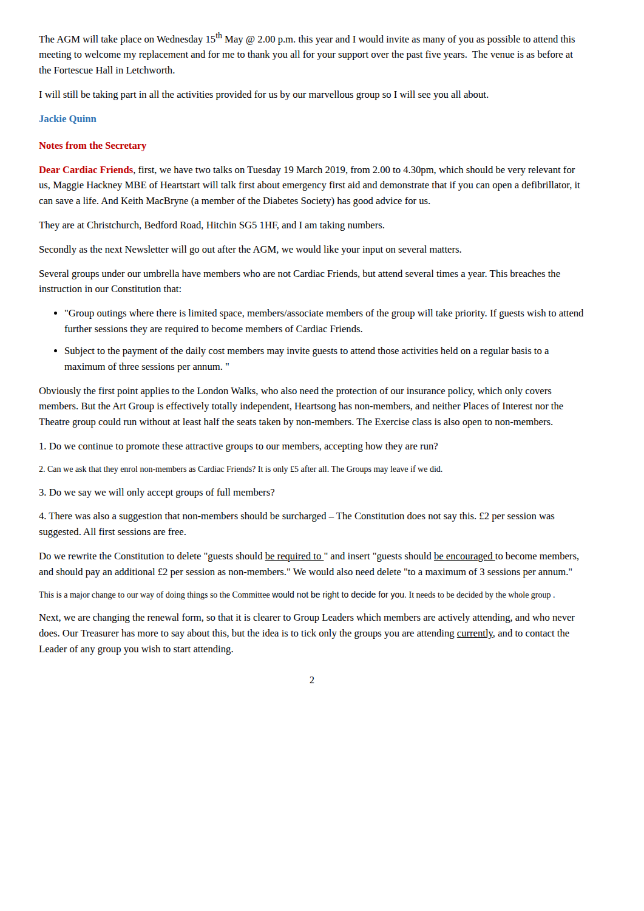The AGM will take place on Wednesday 15th May @ 2.00 p.m. this year and I would invite as many of you as possible to attend this meeting to welcome my replacement and for me to thank you all for your support over the past five years. The venue is as before at the Fortescue Hall in Letchworth.
I will still be taking part in all the activities provided for us by our marvellous group so I will see you all about.
Jackie Quinn
Notes from the Secretary
Dear Cardiac Friends, first, we have two talks on Tuesday 19 March 2019, from 2.00 to 4.30pm, which should be very relevant for us, Maggie Hackney MBE of Heartstart will talk first about emergency first aid and demonstrate that if you can open a defibrillator, it can save a life. And Keith MacBryne (a member of the Diabetes Society) has good advice for us.
They are at Christchurch, Bedford Road, Hitchin SG5 1HF, and I am taking numbers.
Secondly as the next Newsletter will go out after the AGM, we would like your input on several matters.
Several groups under our umbrella have members who are not Cardiac Friends, but attend several times a year. This breaches the instruction in our Constitution that:
"Group outings where there is limited space, members/associate members of the group will take priority. If guests wish to attend further sessions they are required to become members of Cardiac Friends.
Subject to the payment of the daily cost members may invite guests to attend those activities held on a regular basis to a maximum of three sessions per annum. "
Obviously the first point applies to the London Walks, who also need the protection of our insurance policy, which only covers members. But the Art Group is effectively totally independent, Heartsong has non-members, and neither Places of Interest nor the Theatre group could run without at least half the seats taken by non-members. The Exercise class is also open to non-members.
1. Do we continue to promote these attractive groups to our members, accepting how they are run?
2. Can we ask that they enrol non-members as Cardiac Friends? It is only £5 after all. The Groups may leave if we did.
3. Do we say we will only accept groups of full members?
4. There was also a suggestion that non-members should be surcharged – The Constitution does not say this. £2 per session was suggested. All first sessions are free.
Do we rewrite the Constitution to delete "guests should be required to " and insert "guests should be encouraged to become members, and should pay an additional £2 per session as non-members." We would also need delete "to a maximum of 3 sessions per annum."
This is a major change to our way of doing things so the Committee would not be right to decide for you. It needs to be decided by the whole group .
Next, we are changing the renewal form, so that it is clearer to Group Leaders which members are actively attending, and who never does. Our Treasurer has more to say about this, but the idea is to tick only the groups you are attending currently, and to contact the Leader of any group you wish to start attending.
2